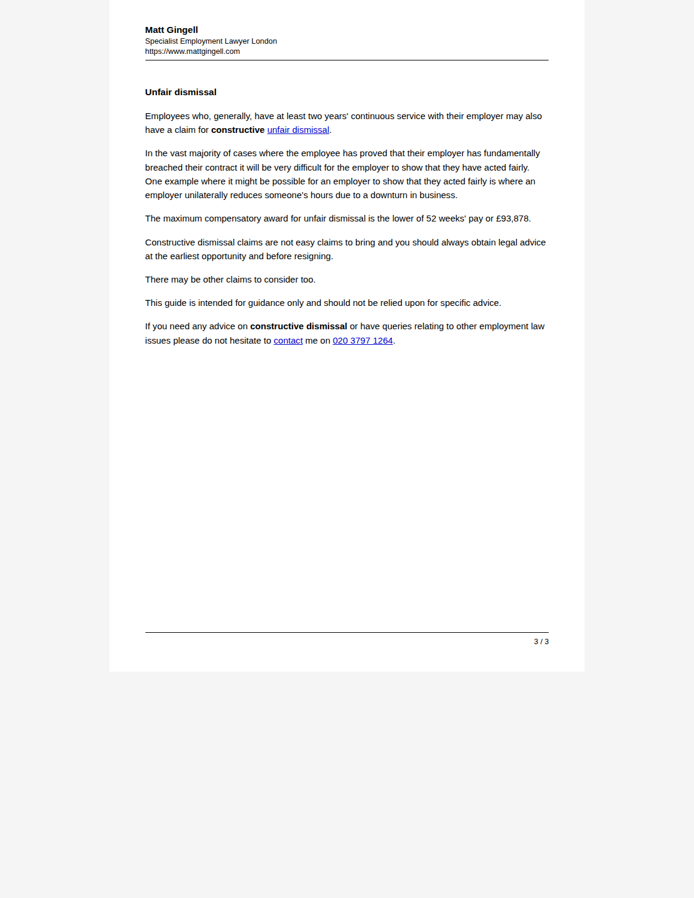Matt Gingell
Specialist Employment Lawyer London
https://www.mattgingell.com
Unfair dismissal
Employees who, generally, have at least two years' continuous service with their employer may also have a claim for constructive unfair dismissal.
In the vast majority of cases where the employee has proved that their employer has fundamentally breached their contract it will be very difficult for the employer to show that they have acted fairly. One example where it might be possible for an employer to show that they acted fairly is where an employer unilaterally reduces someone's hours due to a downturn in business.
The maximum compensatory award for unfair dismissal is the lower of 52 weeks' pay or £93,878.
Constructive dismissal claims are not easy claims to bring and you should always obtain legal advice at the earliest opportunity and before resigning.
There may be other claims to consider too.
This guide is intended for guidance only and should not be relied upon for specific advice.
If you need any advice on constructive dismissal or have queries relating to other employment law issues please do not hesitate to contact me on 020 3797 1264.
3 / 3